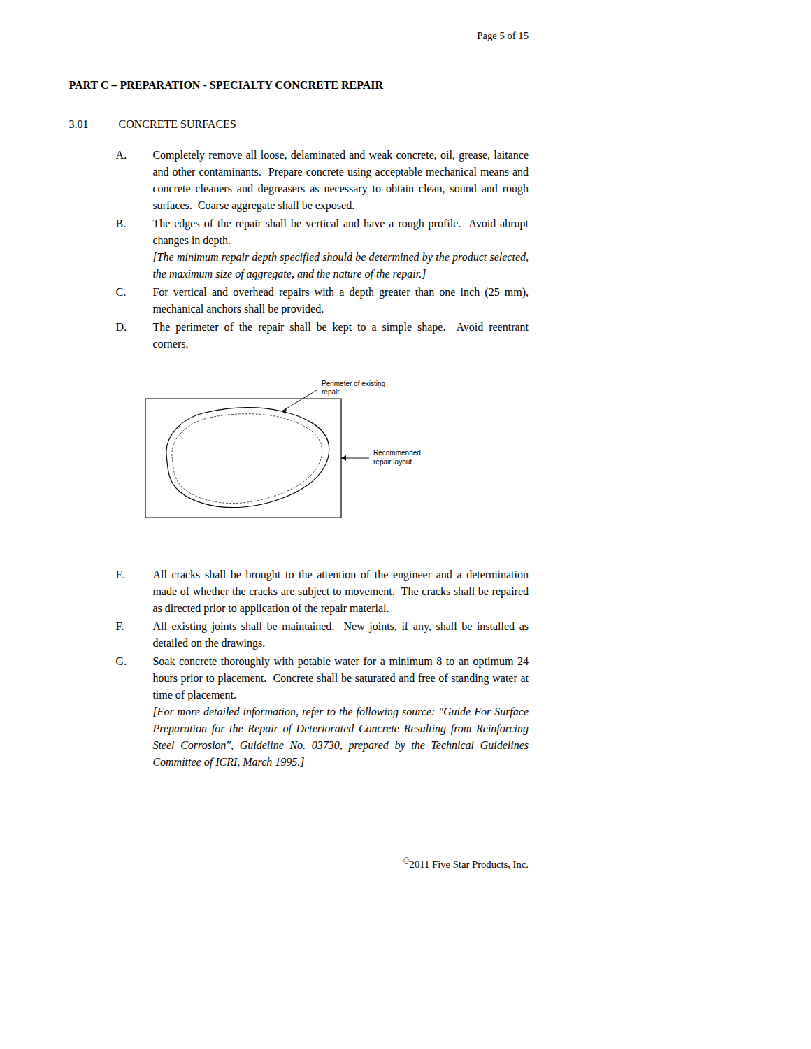Page 5 of 15
PART C – PREPARATION - SPECIALTY CONCRETE REPAIR
3.01 CONCRETE SURFACES
A. Completely remove all loose, delaminated and weak concrete, oil, grease, laitance and other contaminants. Prepare concrete using acceptable mechanical means and concrete cleaners and degreasers as necessary to obtain clean, sound and rough surfaces. Coarse aggregate shall be exposed.
B. The edges of the repair shall be vertical and have a rough profile. Avoid abrupt changes in depth.
[The minimum repair depth specified should be determined by the product selected, the maximum size of aggregate, and the nature of the repair.]
C. For vertical and overhead repairs with a depth greater than one inch (25 mm), mechanical anchors shall be provided.
D. The perimeter of the repair shall be kept to a simple shape. Avoid reentrant corners.
Perimeter of existing repair Recommended repair layout
E. All cracks shall be brought to the attention of the engineer and a determination made of whether the cracks are subject to movement. The cracks shall be repaired as directed prior to application of the repair material.
F. All existing joints shall be maintained. New joints, if any, shall be installed as detailed on the drawings.
G. Soak concrete thoroughly with potable water for a minimum 8 to an optimum 24 hours prior to placement. Concrete shall be saturated and free of standing water at time of placement.
[For more detailed information, refer to the following source: "Guide For Surface Preparation for the Repair of Deteriorated Concrete Resulting from Reinforcing Steel Corrosion", Guideline No. 03730, prepared by the Technical Guidelines Committee of ICRI, March 1995.]
©2011 Five Star Products, Inc.